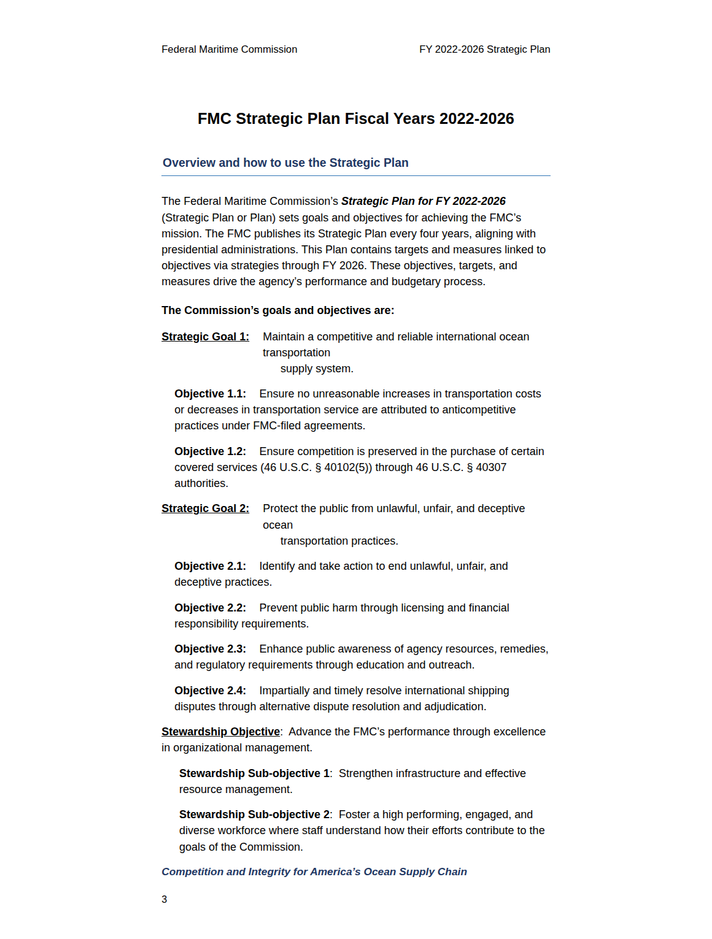Federal Maritime Commission FY 2022-2026 Strategic Plan
FMC Strategic Plan Fiscal Years 2022-2026
Overview and how to use the Strategic Plan
The Federal Maritime Commission’s Strategic Plan for FY 2022-2026 (Strategic Plan or Plan) sets goals and objectives for achieving the FMC’s mission. The FMC publishes its Strategic Plan every four years, aligning with presidential administrations. This Plan contains targets and measures linked to objectives via strategies through FY 2026. These objectives, targets, and measures drive the agency’s performance and budgetary process.
The Commission’s goals and objectives are:
Strategic Goal 1:
Maintain a competitive and reliable international ocean transportation supply system.
Objective 1.1: Ensure no unreasonable increases in transportation costs or decreases in transportation service are attributed to anticompetitive practices under FMC-filed agreements.
Objective 1.2: Ensure competition is preserved in the purchase of certain covered services (46 U.S.C. § 40102(5)) through 46 U.S.C. § 40307 authorities.
Strategic Goal 2:
Protect the public from unlawful, unfair, and deceptive ocean transportation practices.
Objective 2.1: Identify and take action to end unlawful, unfair, and deceptive practices.
Objective 2.2: Prevent public harm through licensing and financial responsibility requirements.
Objective 2.3: Enhance public awareness of agency resources, remedies, and regulatory requirements through education and outreach.
Objective 2.4: Impartially and timely resolve international shipping disputes through alternative dispute resolution and adjudication.
Stewardship Objective: Advance the FMC’s performance through excellence in organizational management.
Stewardship Sub-objective 1: Strengthen infrastructure and effective resource management.
Stewardship Sub-objective 2: Foster a high performing, engaged, and diverse workforce where staff understand how their efforts contribute to the goals of the Commission.
Competition and Integrity for America’s Ocean Supply Chain
3